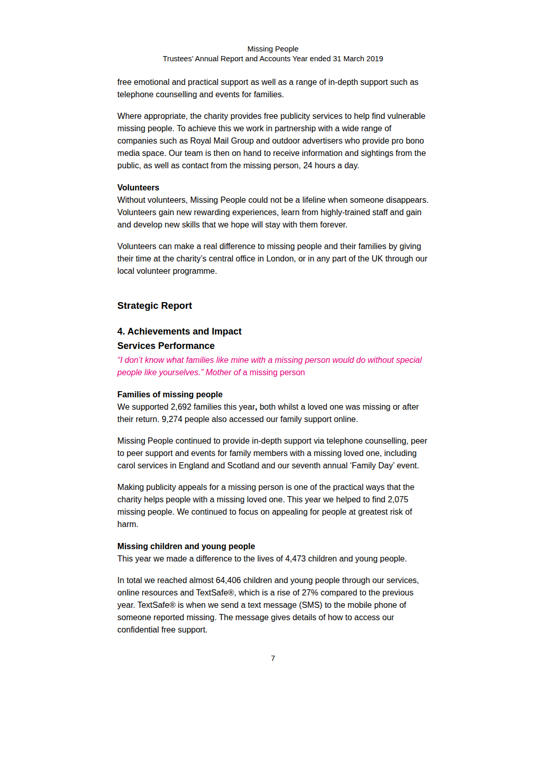Missing People
Trustees’ Annual Report and Accounts Year ended 31 March 2019
free emotional and practical support as well as a range of in-depth support such as telephone counselling and events for families.
Where appropriate, the charity provides free publicity services to help find vulnerable missing people. To achieve this we work in partnership with a wide range of companies such as Royal Mail Group and outdoor advertisers who provide pro bono media space. Our team is then on hand to receive information and sightings from the public, as well as contact from the missing person, 24 hours a day.
Volunteers
Without volunteers, Missing People could not be a lifeline when someone disappears. Volunteers gain new rewarding experiences, learn from highly-trained staff and gain and develop new skills that we hope will stay with them forever.
Volunteers can make a real difference to missing people and their families by giving their time at the charity’s central office in London, or in any part of the UK through our local volunteer programme.
Strategic Report
4. Achievements and Impact
Services Performance
“I don’t know what families like mine with a missing person would do without special people like yourselves.” Mother of a missing person
Families of missing people
We supported 2,692 families this year, both whilst a loved one was missing or after their return. 9,274 people also accessed our family support online.
Missing People continued to provide in-depth support via telephone counselling, peer to peer support and events for family members with a missing loved one, including carol services in England and Scotland and our seventh annual ‘Family Day’ event.
Making publicity appeals for a missing person is one of the practical ways that the charity helps people with a missing loved one. This year we helped to find 2,075 missing people. We continued to focus on appealing for people at greatest risk of harm.
Missing children and young people
This year we made a difference to the lives of 4,473 children and young people.
In total we reached almost 64,406 children and young people through our services, online resources and TextSafe®, which is a rise of 27% compared to the previous year. TextSafe® is when we send a text message (SMS) to the mobile phone of someone reported missing. The message gives details of how to access our confidential free support.
7